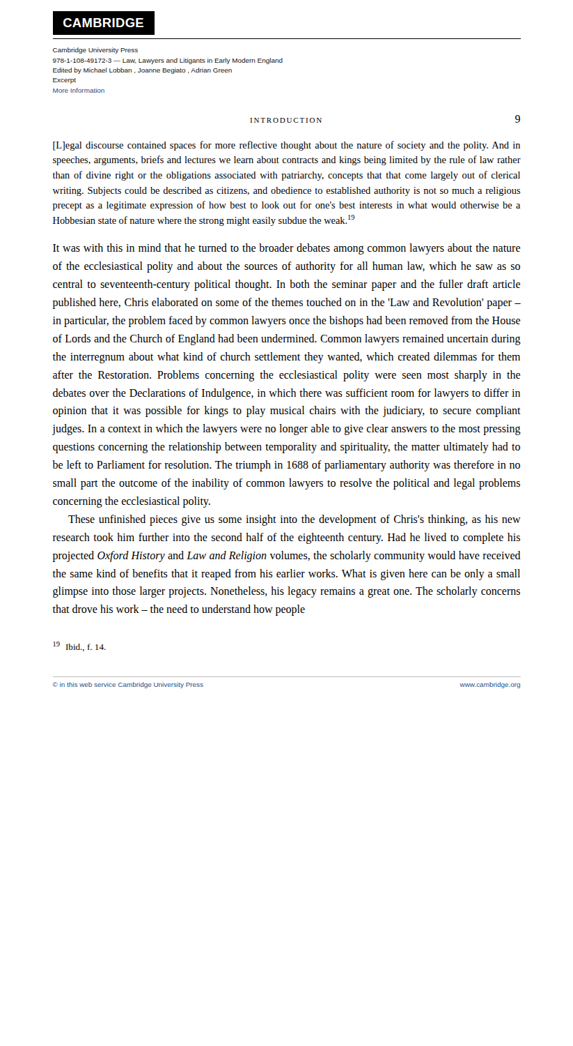Cambridge
Cambridge University Press
978-1-108-49172-3 — Law, Lawyers and Litigants in Early Modern England
Edited by Michael Lobban , Joanne Begiato , Adrian Green
Excerpt
More Information
introduction 9
[L]egal discourse contained spaces for more reflective thought about the nature of society and the polity. And in speeches, arguments, briefs and lectures we learn about contracts and kings being limited by the rule of law rather than of divine right or the obligations associated with patriarchy, concepts that that come largely out of clerical writing. Subjects could be described as citizens, and obedience to established authority is not so much a religious precept as a legitimate expression of how best to look out for one's best interests in what would otherwise be a Hobbesian state of nature where the strong might easily subdue the weak.19
It was with this in mind that he turned to the broader debates among common lawyers about the nature of the ecclesiastical polity and about the sources of authority for all human law, which he saw as so central to seventeenth-century political thought. In both the seminar paper and the fuller draft article published here, Chris elaborated on some of the themes touched on in the 'Law and Revolution' paper – in particular, the problem faced by common lawyers once the bishops had been removed from the House of Lords and the Church of England had been undermined. Common lawyers remained uncertain during the interregnum about what kind of church settlement they wanted, which created dilemmas for them after the Restoration. Problems concerning the ecclesiastical polity were seen most sharply in the debates over the Declarations of Indulgence, in which there was sufficient room for lawyers to differ in opinion that it was possible for kings to play musical chairs with the judiciary, to secure compliant judges. In a context in which the lawyers were no longer able to give clear answers to the most pressing questions concerning the relationship between temporality and spirituality, the matter ultimately had to be left to Parliament for resolution. The triumph in 1688 of parliamentary authority was therefore in no small part the outcome of the inability of common lawyers to resolve the political and legal problems concerning the ecclesiastical polity.
These unfinished pieces give us some insight into the development of Chris's thinking, as his new research took him further into the second half of the eighteenth century. Had he lived to complete his projected Oxford History and Law and Religion volumes, the scholarly community would have received the same kind of benefits that it reaped from his earlier works. What is given here can be only a small glimpse into those larger projects. Nonetheless, his legacy remains a great one. The scholarly concerns that drove his work – the need to understand how people
19 Ibid., f. 14.
© in this web service Cambridge University Press www.cambridge.org